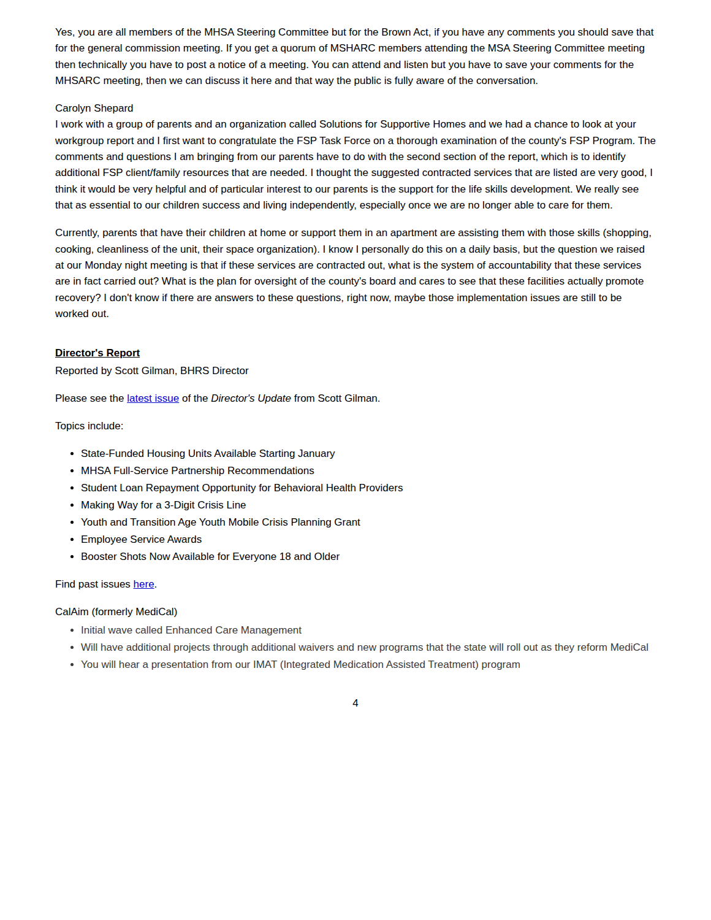Yes, you are all members of the MHSA Steering Committee but for the Brown Act, if you have any comments you should save that for the general commission meeting. If you get a quorum of MSHARC members attending the MSA Steering Committee meeting then technically you have to post a notice of a meeting. You can attend and listen but you have to save your comments for the MHSARC meeting, then we can discuss it here and that way the public is fully aware of the conversation.
Carolyn Shepard
I work with a group of parents and an organization called Solutions for Supportive Homes and we had a chance to look at your workgroup report and I first want to congratulate the FSP Task Force on a thorough examination of the county's FSP Program. The comments and questions I am bringing from our parents have to do with the second section of the report, which is to identify additional FSP client/family resources that are needed. I thought the suggested contracted services that are listed are very good, I think it would be very helpful and of particular interest to our parents is the support for the life skills development. We really see that as essential to our children success and living independently, especially once we are no longer able to care for them.
Currently, parents that have their children at home or support them in an apartment are assisting them with those skills (shopping, cooking, cleanliness of the unit, their space organization). I know I personally do this on a daily basis, but the question we raised at our Monday night meeting is that if these services are contracted out, what is the system of accountability that these services are in fact carried out? What is the plan for oversight of the county's board and cares to see that these facilities actually promote recovery? I don't know if there are answers to these questions, right now, maybe those implementation issues are still to be worked out.
Director's Report
Reported by Scott Gilman, BHRS Director
Please see the latest issue of the Director's Update from Scott Gilman.
Topics include:
State-Funded Housing Units Available Starting January
MHSA Full-Service Partnership Recommendations
Student Loan Repayment Opportunity for Behavioral Health Providers
Making Way for a 3-Digit Crisis Line
Youth and Transition Age Youth Mobile Crisis Planning Grant
Employee Service Awards
Booster Shots Now Available for Everyone 18 and Older
Find past issues here.
CalAim (formerly MediCal)
Initial wave called Enhanced Care Management
Will have additional projects through additional waivers and new programs that the state will roll out as they reform MediCal
You will hear a presentation from our IMAT (Integrated Medication Assisted Treatment) program
4